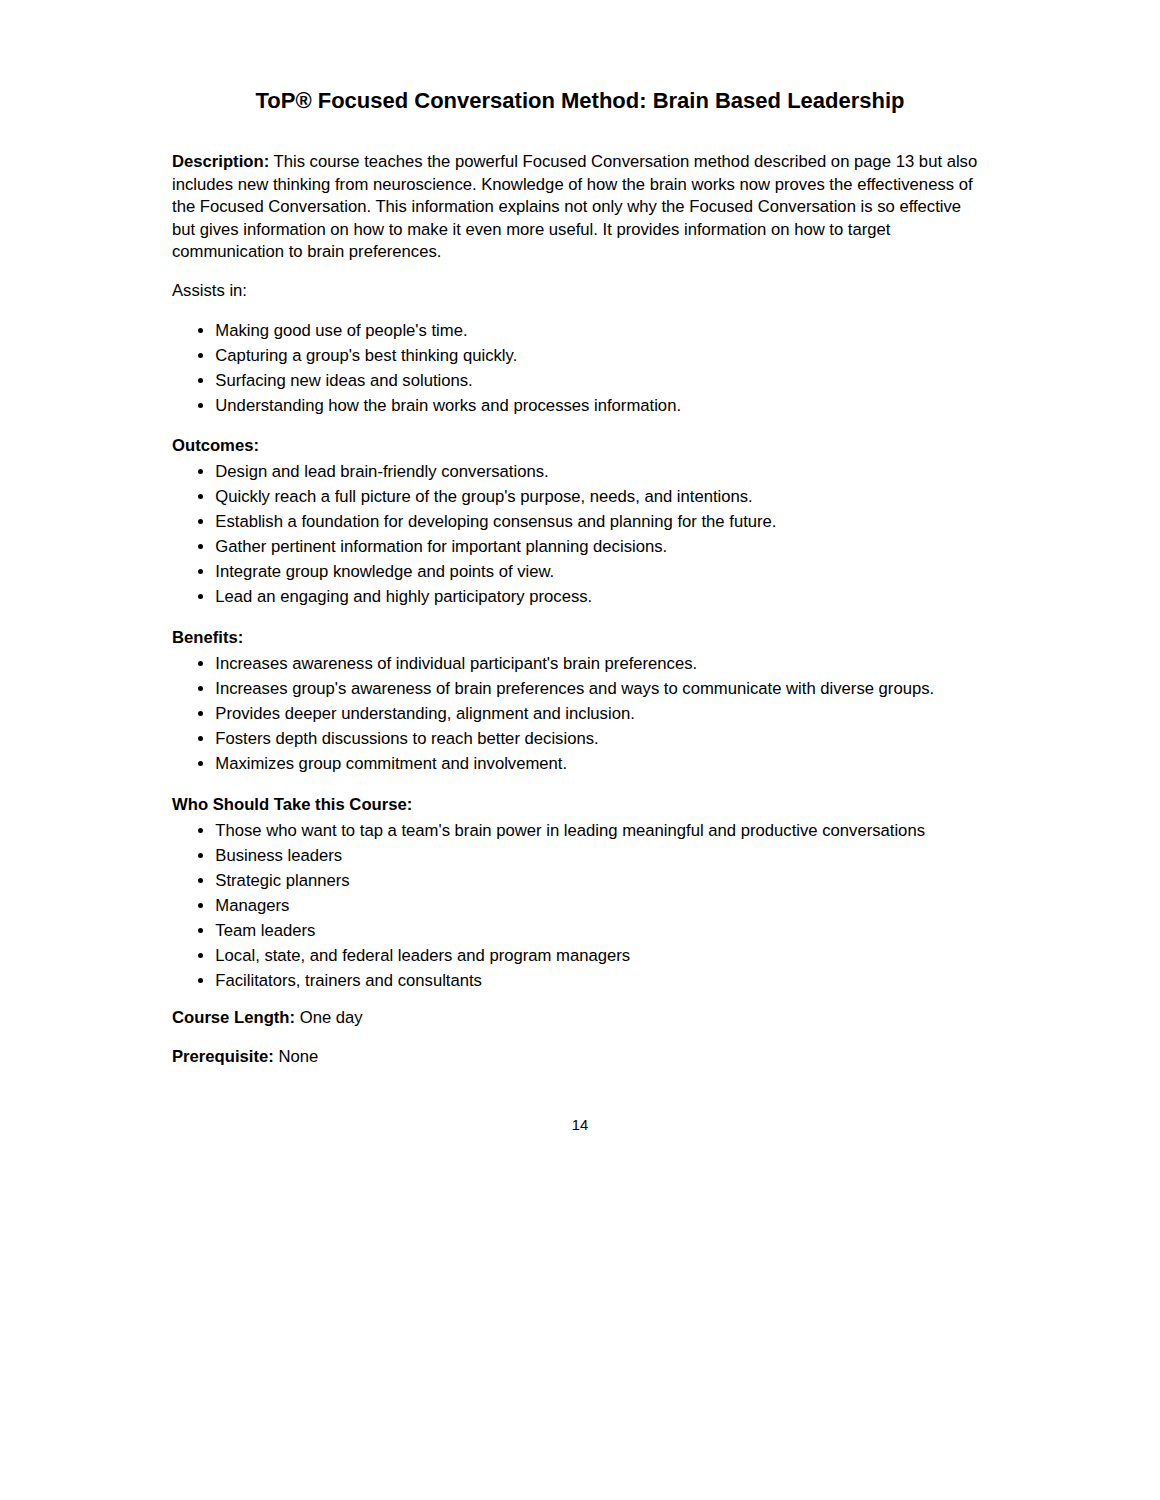ToP® Focused Conversation Method: Brain Based Leadership
Description: This course teaches the powerful Focused Conversation method described on page 13 but also includes new thinking from neuroscience. Knowledge of how the brain works now proves the effectiveness of the Focused Conversation. This information explains not only why the Focused Conversation is so effective but gives information on how to make it even more useful. It provides information on how to target communication to brain preferences.
Assists in:
Making good use of people's time.
Capturing a group's best thinking quickly.
Surfacing new ideas and solutions.
Understanding how the brain works and processes information.
Outcomes:
Design and lead brain-friendly conversations.
Quickly reach a full picture of the group's purpose, needs, and intentions.
Establish a foundation for developing consensus and planning for the future.
Gather pertinent information for important planning decisions.
Integrate group knowledge and points of view.
Lead an engaging and highly participatory process.
Benefits:
Increases awareness of individual participant's brain preferences.
Increases group's awareness of brain preferences and ways to communicate with diverse groups.
Provides deeper understanding, alignment and inclusion.
Fosters depth discussions to reach better decisions.
Maximizes group commitment and involvement.
Who Should Take this Course:
Those who want to tap a team's brain power in leading meaningful and productive conversations
Business leaders
Strategic planners
Managers
Team leaders
Local, state, and federal leaders and program managers
Facilitators, trainers and consultants
Course Length: One day
Prerequisite: None
14